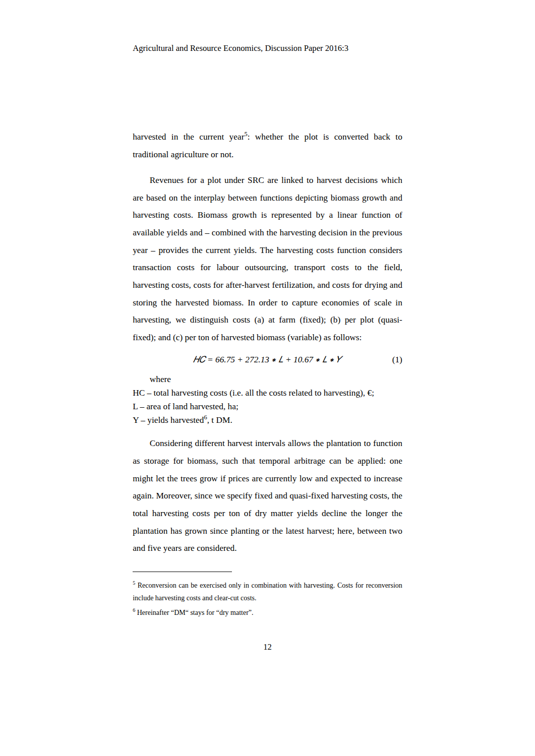Agricultural and Resource Economics, Discussion Paper 2016:3
harvested in the current year5: whether the plot is converted back to traditional agriculture or not.
Revenues for a plot under SRC are linked to harvest decisions which are based on the interplay between functions depicting biomass growth and harvesting costs. Biomass growth is represented by a linear function of available yields and – combined with the harvesting decision in the previous year – provides the current yields. The harvesting costs function considers transaction costs for labour outsourcing, transport costs to the field, harvesting costs, costs for after-harvest fertilization, and costs for drying and storing the harvested biomass. In order to capture economies of scale in harvesting, we distinguish costs (a) at farm (fixed); (b) per plot (quasi-fixed); and (c) per ton of harvested biomass (variable) as follows:
𝐻𝐶 = 66.75 + 272.13 ∗ 𝐿 + 10.67 ∗ 𝐿 ∗ 𝑌 (1)
where
HC – total harvesting costs (i.e. all the costs related to harvesting), €;
L – area of land harvested, ha;
Y – yields harvested6, t DM.
Considering different harvest intervals allows the plantation to function as storage for biomass, such that temporal arbitrage can be applied: one might let the trees grow if prices are currently low and expected to increase again. Moreover, since we specify fixed and quasi-fixed harvesting costs, the total harvesting costs per ton of dry matter yields decline the longer the plantation has grown since planting or the latest harvest; here, between two and five years are considered.
5 Reconversion can be exercised only in combination with harvesting. Costs for reconversion include harvesting costs and clear-cut costs.
6 Hereinafter “DM“ stays for “dry matter”.
12